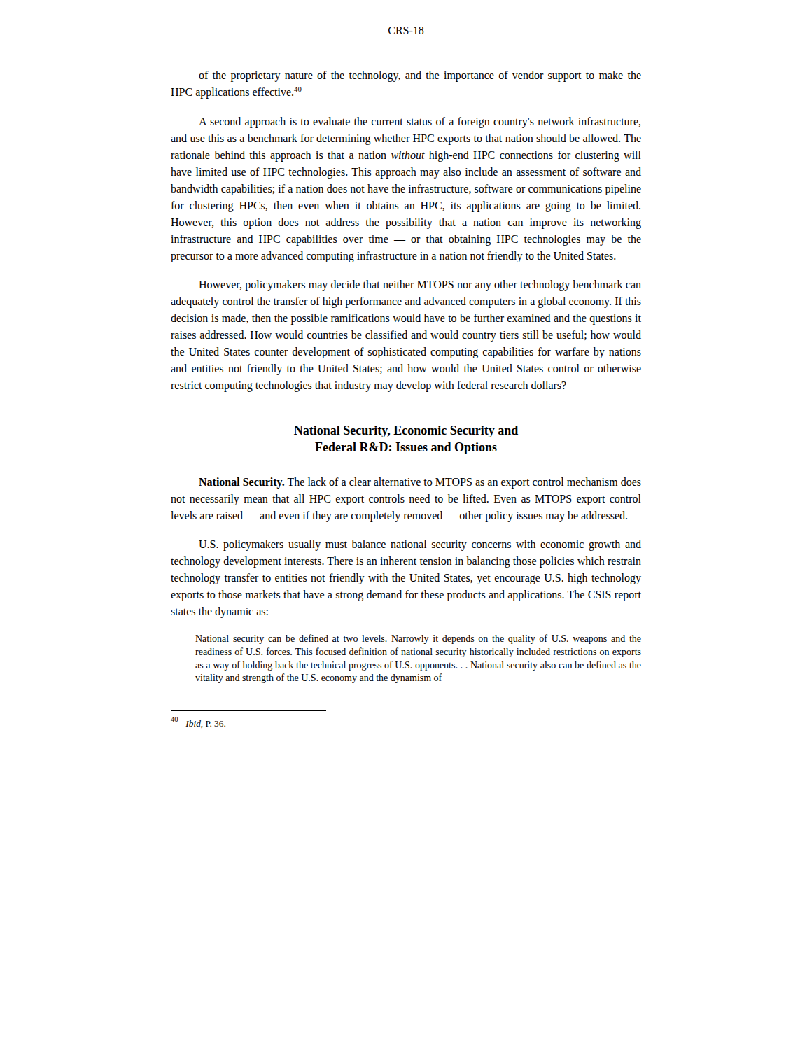CRS-18
of the proprietary nature of the technology, and the importance of vendor support to make the HPC applications effective.40
A second approach is to evaluate the current status of a foreign country's network infrastructure, and use this as a benchmark for determining whether HPC exports to that nation should be allowed. The rationale behind this approach is that a nation without high-end HPC connections for clustering will have limited use of HPC technologies. This approach may also include an assessment of software and bandwidth capabilities; if a nation does not have the infrastructure, software or communications pipeline for clustering HPCs, then even when it obtains an HPC, its applications are going to be limited. However, this option does not address the possibility that a nation can improve its networking infrastructure and HPC capabilities over time — or that obtaining HPC technologies may be the precursor to a more advanced computing infrastructure in a nation not friendly to the United States.
However, policymakers may decide that neither MTOPS nor any other technology benchmark can adequately control the transfer of high performance and advanced computers in a global economy. If this decision is made, then the possible ramifications would have to be further examined and the questions it raises addressed. How would countries be classified and would country tiers still be useful; how would the United States counter development of sophisticated computing capabilities for warfare by nations and entities not friendly to the United States; and how would the United States control or otherwise restrict computing technologies that industry may develop with federal research dollars?
National Security, Economic Security and
Federal R&D: Issues and Options
National Security. The lack of a clear alternative to MTOPS as an export control mechanism does not necessarily mean that all HPC export controls need to be lifted. Even as MTOPS export control levels are raised — and even if they are completely removed — other policy issues may be addressed.
U.S. policymakers usually must balance national security concerns with economic growth and technology development interests. There is an inherent tension in balancing those policies which restrain technology transfer to entities not friendly with the United States, yet encourage U.S. high technology exports to those markets that have a strong demand for these products and applications. The CSIS report states the dynamic as:
National security can be defined at two levels. Narrowly it depends on the quality of U.S. weapons and the readiness of U.S. forces. This focused definition of national security historically included restrictions on exports as a way of holding back the technical progress of U.S. opponents. . . National security also can be defined as the vitality and strength of the U.S. economy and the dynamism of
40 Ibid, P. 36.